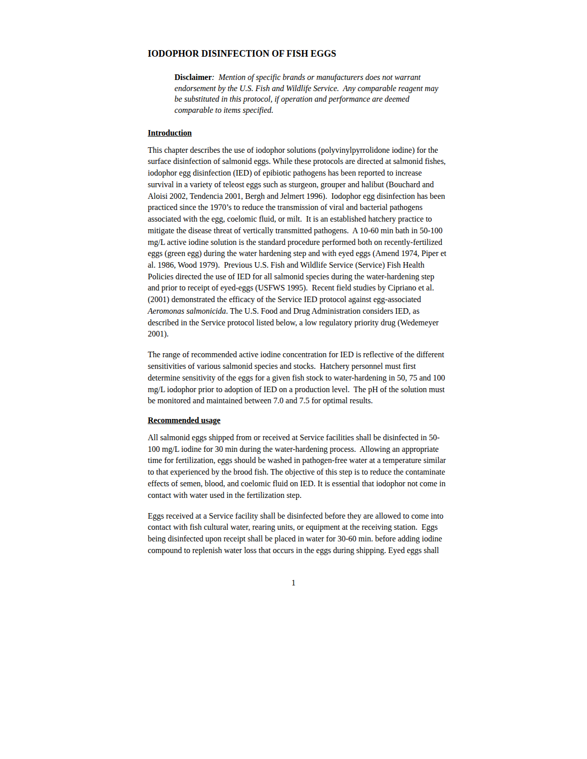IODOPHOR DISINFECTION OF FISH EGGS
Disclaimer: Mention of specific brands or manufacturers does not warrant endorsement by the U.S. Fish and Wildlife Service. Any comparable reagent may be substituted in this protocol, if operation and performance are deemed comparable to items specified.
Introduction
This chapter describes the use of iodophor solutions (polyvinylpyrrolidone iodine) for the surface disinfection of salmonid eggs. While these protocols are directed at salmonid fishes, iodophor egg disinfection (IED) of epibiotic pathogens has been reported to increase survival in a variety of teleost eggs such as sturgeon, grouper and halibut (Bouchard and Aloisi 2002, Tendencia 2001, Bergh and Jelmert 1996). Iodophor egg disinfection has been practiced since the 1970’s to reduce the transmission of viral and bacterial pathogens associated with the egg, coelomic fluid, or milt. It is an established hatchery practice to mitigate the disease threat of vertically transmitted pathogens. A 10-60 min bath in 50-100 mg/L active iodine solution is the standard procedure performed both on recently-fertilized eggs (green egg) during the water hardening step and with eyed eggs (Amend 1974, Piper et al. 1986, Wood 1979). Previous U.S. Fish and Wildlife Service (Service) Fish Health Policies directed the use of IED for all salmonid species during the water-hardening step and prior to receipt of eyed-eggs (USFWS 1995). Recent field studies by Cipriano et al. (2001) demonstrated the efficacy of the Service IED protocol against egg-associated Aeromonas salmonicida. The U.S. Food and Drug Administration considers IED, as described in the Service protocol listed below, a low regulatory priority drug (Wedemeyer 2001).
The range of recommended active iodine concentration for IED is reflective of the different sensitivities of various salmonid species and stocks. Hatchery personnel must first determine sensitivity of the eggs for a given fish stock to water-hardening in 50, 75 and 100 mg/L iodophor prior to adoption of IED on a production level. The pH of the solution must be monitored and maintained between 7.0 and 7.5 for optimal results.
Recommended usage
All salmonid eggs shipped from or received at Service facilities shall be disinfected in 50-100 mg/L iodine for 30 min during the water-hardening process. Allowing an appropriate time for fertilization, eggs should be washed in pathogen-free water at a temperature similar to that experienced by the brood fish. The objective of this step is to reduce the contaminate effects of semen, blood, and coelomic fluid on IED. It is essential that iodophor not come in contact with water used in the fertilization step.
Eggs received at a Service facility shall be disinfected before they are allowed to come into contact with fish cultural water, rearing units, or equipment at the receiving station. Eggs being disinfected upon receipt shall be placed in water for 30-60 min. before adding iodine compound to replenish water loss that occurs in the eggs during shipping. Eyed eggs shall
1